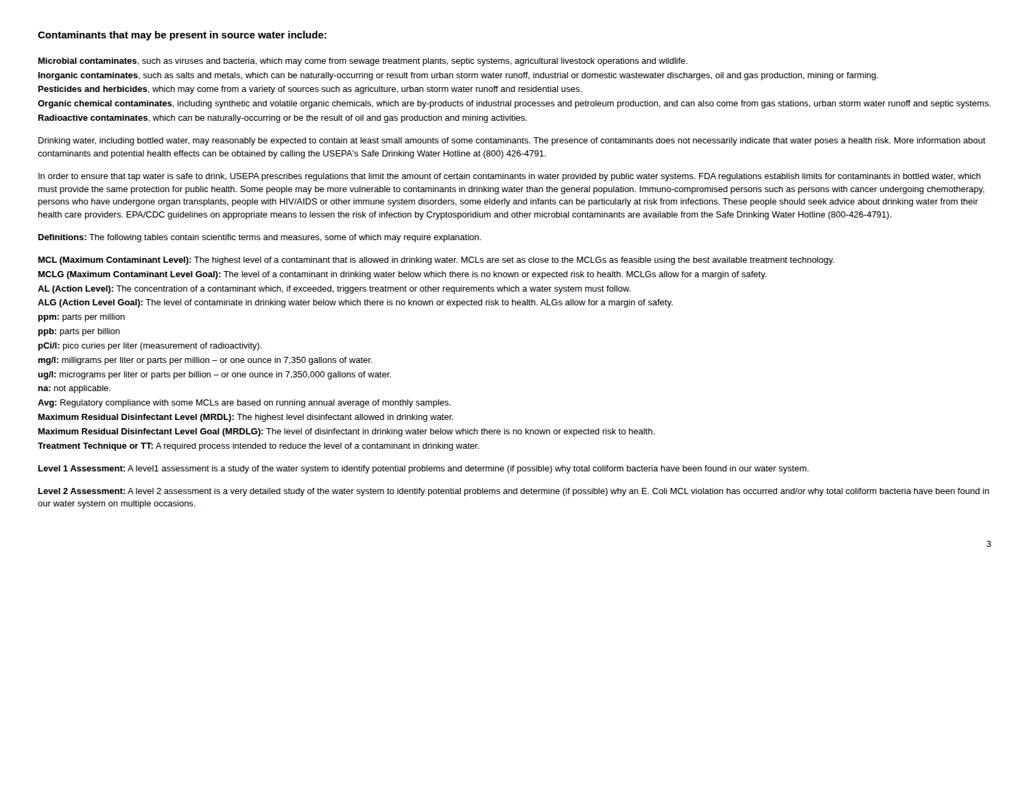Contaminants that may be present in source water include:
Microbial contaminates, such as viruses and bacteria, which may come from sewage treatment plants, septic systems, agricultural livestock operations and wildlife.
Inorganic contaminates, such as salts and metals, which can be naturally-occurring or result from urban storm water runoff, industrial or domestic wastewater discharges, oil and gas production, mining or farming.
Pesticides and herbicides, which may come from a variety of sources such as agriculture, urban storm water runoff and residential uses.
Organic chemical contaminates, including synthetic and volatile organic chemicals, which are by-products of industrial processes and petroleum production, and can also come from gas stations, urban storm water runoff and septic systems.
Radioactive contaminates, which can be naturally-occurring or be the result of oil and gas production and mining activities.
Drinking water, including bottled water, may reasonably be expected to contain at least small amounts of some contaminants. The presence of contaminants does not necessarily indicate that water poses a health risk. More information about contaminants and potential health effects can be obtained by calling the USEPA's Safe Drinking Water Hotline at (800) 426-4791.
In order to ensure that tap water is safe to drink, USEPA prescribes regulations that limit the amount of certain contaminants in water provided by public water systems. FDA regulations establish limits for contaminants in bottled water, which must provide the same protection for public health. Some people may be more vulnerable to contaminants in drinking water than the general population. Immuno-compromised persons such as persons with cancer undergoing chemotherapy, persons who have undergone organ transplants, people with HIV/AIDS or other immune system disorders, some elderly and infants can be particularly at risk from infections. These people should seek advice about drinking water from their health care providers. EPA/CDC guidelines on appropriate means to lessen the risk of infection by Cryptosporidium and other microbial contaminants are available from the Safe Drinking Water Hotline (800-426-4791).
Definitions: The following tables contain scientific terms and measures, some of which may require explanation.
MCL (Maximum Contaminant Level): The highest level of a contaminant that is allowed in drinking water. MCLs are set as close to the MCLGs as feasible using the best available treatment technology.
MCLG (Maximum Contaminant Level Goal): The level of a contaminant in drinking water below which there is no known or expected risk to health. MCLGs allow for a margin of safety.
AL (Action Level): The concentration of a contaminant which, if exceeded, triggers treatment or other requirements which a water system must follow.
ALG (Action Level Goal): The level of contaminate in drinking water below which there is no known or expected risk to health. ALGs allow for a margin of safety.
ppm: parts per million
ppb: parts per billion
pCi/l: pico curies per liter (measurement of radioactivity).
mg/l: milligrams per liter or parts per million – or one ounce in 7,350 gallons of water.
ug/l: micrograms per liter or parts per billion – or one ounce in 7,350,000 gallons of water.
na: not applicable.
Avg: Regulatory compliance with some MCLs are based on running annual average of monthly samples.
Maximum Residual Disinfectant Level (MRDL): The highest level disinfectant allowed in drinking water.
Maximum Residual Disinfectant Level Goal (MRDLG): The level of disinfectant in drinking water below which there is no known or expected risk to health.
Treatment Technique or TT: A required process intended to reduce the level of a contaminant in drinking water.
Level 1 Assessment: A level1 assessment is a study of the water system to identify potential problems and determine (if possible) why total coliform bacteria have been found in our water system.
Level 2 Assessment: A level 2 assessment is a very detailed study of the water system to identify potential problems and determine (if possible) why an E. Coli MCL violation has occurred and/or why total coliform bacteria have been found in our water system on multiple occasions.
3